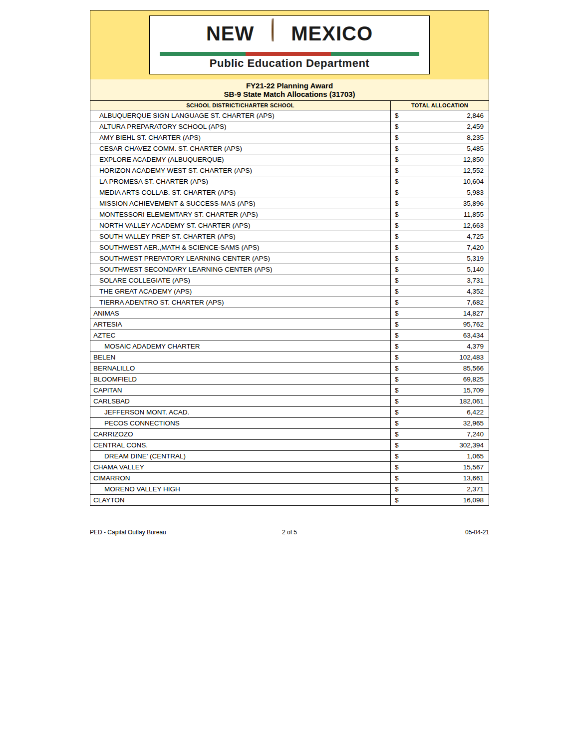NEW MEXICO
Public Education Department
| FY21-22 Planning Award SB-9 State Match Allocations (31703) |
| SCHOOL DISTRICT/CHARTER SCHOOL | TOTAL ALLOCATION |
| ALBUQUERQUE SIGN LANGUAGE ST. CHARTER (APS) | $ 2,846 |
| ALTURA PREPARATORY SCHOOL (APS) | $ 2,459 |
| AMY BIEHL ST. CHARTER (APS) | $ 8,235 |
| CESAR CHAVEZ COMM. ST. CHARTER (APS) | $ 5,485 |
| EXPLORE ACADEMY (ALBUQUERQUE) | $ 12,850 |
| HORIZON ACADEMY WEST ST. CHARTER (APS) | $ 12,552 |
| LA PROMESA ST. CHARTER (APS) | $ 10,604 |
| MEDIA ARTS COLLAB. ST. CHARTER (APS) | $ 5,983 |
| MISSION ACHIEVEMENT & SUCCESS-MAS (APS) | $ 35,896 |
| MONTESSORI ELEMEMTARY ST. CHARTER (APS) | $ 11,855 |
| NORTH VALLEY ACADEMY ST. CHARTER (APS) | $ 12,663 |
| SOUTH VALLEY PREP ST. CHARTER (APS) | $ 4,725 |
| SOUTHWEST AER.,MATH & SCIENCE-SAMS (APS) | $ 7,420 |
| SOUTHWEST PREPATORY LEARNING CENTER (APS) | $ 5,319 |
| SOUTHWEST SECONDARY LEARNING CENTER (APS) | $ 5,140 |
| SOLARE COLLEGIATE (APS) | $ 3,731 |
| THE GREAT ACADEMY (APS) | $ 4,352 |
| TIERRA ADENTRO ST. CHARTER (APS) | $ 7,682 |
| ANIMAS | $ 14,827 |
| ARTESIA | $ 95,762 |
| AZTEC | $ 63,434 |
| MOSAIC ADADEMY CHARTER | $ 4,379 |
| BELEN | $ 102,483 |
| BERNALILLO | $ 85,566 |
| BLOOMFIELD | $ 69,825 |
| CAPITAN | $ 15,709 |
| CARLSBAD | $ 182,061 |
| JEFFERSON MONT. ACAD. | $ 6,422 |
| PECOS CONNECTIONS | $ 32,965 |
| CARRIZOZO | $ 7,240 |
| CENTRAL CONS. | $ 302,394 |
| DREAM DINE' (CENTRAL) | $ 1,065 |
| CHAMA VALLEY | $ 15,567 |
| CIMARRON | $ 13,661 |
| MORENO VALLEY HIGH | $ 2,371 |
| CLAYTON | $ 16,098 |
PED - Capital Outlay Bureau
2 of 5
05-04-21